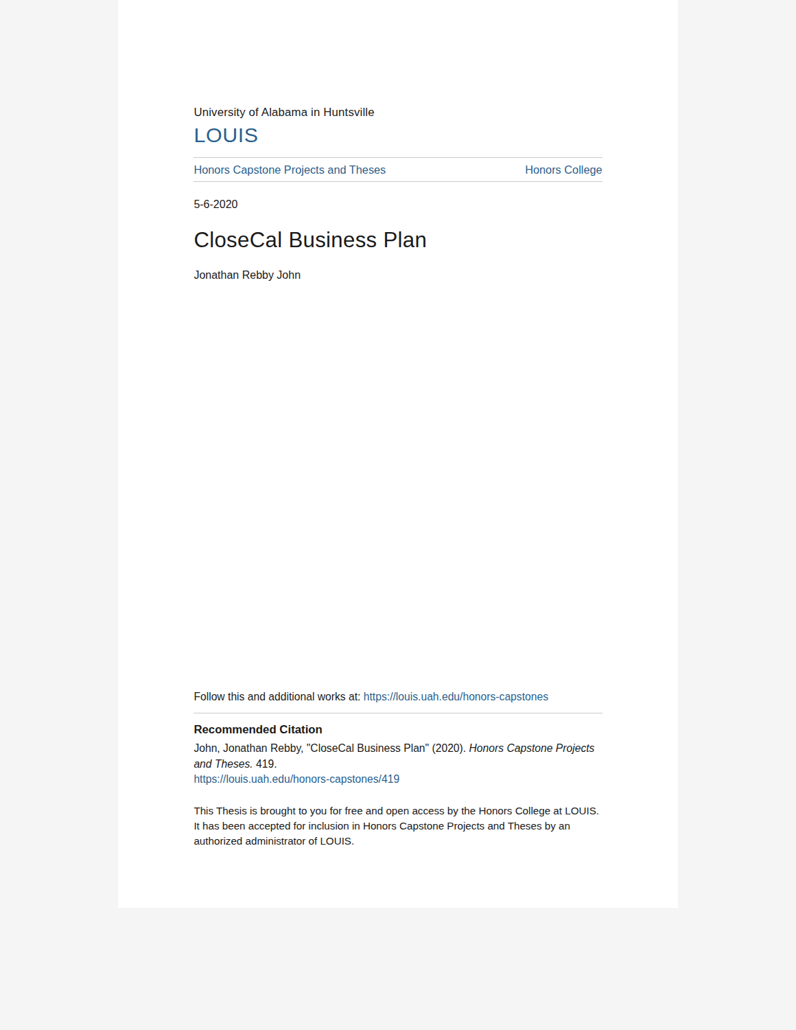University of Alabama in Huntsville
LOUIS
Honors Capstone Projects and Theses Honors College
5-6-2020
CloseCal Business Plan
Jonathan Rebby John
Follow this and additional works at: https://louis.uah.edu/honors-capstones
Recommended Citation
John, Jonathan Rebby, "CloseCal Business Plan" (2020). Honors Capstone Projects and Theses. 419.
https://louis.uah.edu/honors-capstones/419
This Thesis is brought to you for free and open access by the Honors College at LOUIS. It has been accepted for inclusion in Honors Capstone Projects and Theses by an authorized administrator of LOUIS.